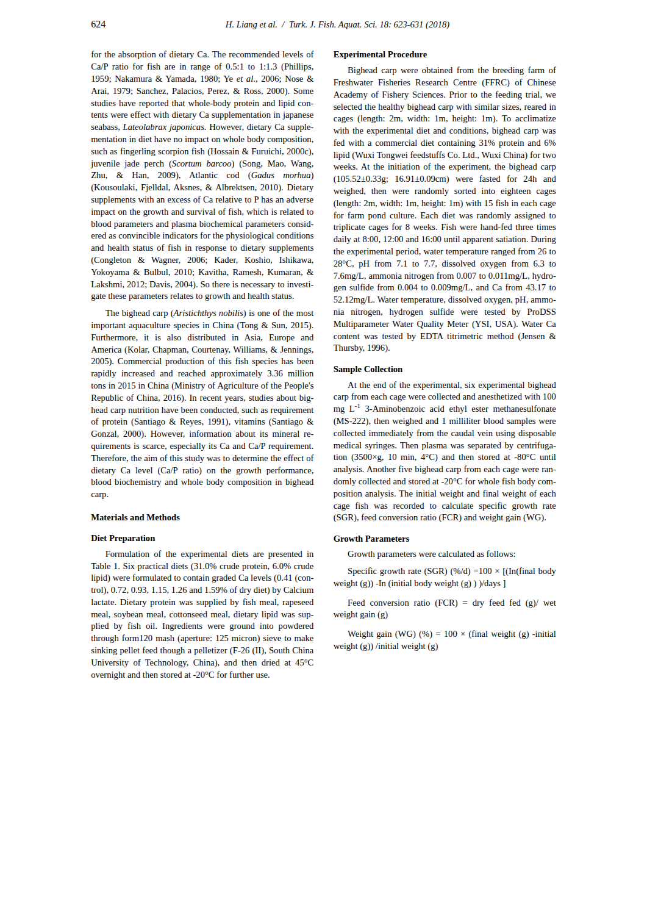624 H. Liang et al. / Turk. J. Fish. Aquat. Sci. 18: 623-631 (2018)
for the absorption of dietary Ca. The recommended levels of Ca/P ratio for fish are in range of 0.5:1 to 1:1.3 (Phillips, 1959; Nakamura & Yamada, 1980; Ye et al., 2006; Nose & Arai, 1979; Sanchez, Palacios, Perez, & Ross, 2000). Some studies have reported that whole-body protein and lipid contents were effect with dietary Ca supplementation in japanese seabass, Lateolabrax japonicas. However, dietary Ca supplementation in diet have no impact on whole body composition, such as fingerling scorpion fish (Hossain & Furuichi, 2000c), juvenile jade perch (Scortum barcoo) (Song, Mao, Wang, Zhu, & Han, 2009), Atlantic cod (Gadus morhua) (Kousoulaki, Fjelldal, Aksnes, & Albrektsen, 2010). Dietary supplements with an excess of Ca relative to P has an adverse impact on the growth and survival of fish, which is related to blood parameters and plasma biochemical parameters considered as convincible indicators for the physiological conditions and health status of fish in response to dietary supplements (Congleton & Wagner, 2006; Kader, Koshio, Ishikawa, Yokoyama & Bulbul, 2010; Kavitha, Ramesh, Kumaran, & Lakshmi, 2012; Davis, 2004). So there is necessary to investigate these parameters relates to growth and health status.
The bighead carp (Aristichthys nobilis) is one of the most important aquaculture species in China (Tong & Sun, 2015). Furthermore, it is also distributed in Asia, Europe and America (Kolar, Chapman, Courtenay, Williams, & Jennings, 2005). Commercial production of this fish species has been rapidly increased and reached approximately 3.36 million tons in 2015 in China (Ministry of Agriculture of the People's Republic of China, 2016). In recent years, studies about bighead carp nutrition have been conducted, such as requirement of protein (Santiago & Reyes, 1991), vitamins (Santiago & Gonzal, 2000). However, information about its mineral requirements is scarce, especially its Ca and Ca/P requirement. Therefore, the aim of this study was to determine the effect of dietary Ca level (Ca/P ratio) on the growth performance, blood biochemistry and whole body composition in bighead carp.
Materials and Methods
Diet Preparation
Formulation of the experimental diets are presented in Table 1. Six practical diets (31.0% crude protein, 6.0% crude lipid) were formulated to contain graded Ca levels (0.41 (control), 0.72, 0.93, 1.15, 1.26 and 1.59% of dry diet) by Calcium lactate. Dietary protein was supplied by fish meal, rapeseed meal, soybean meal, cottonseed meal, dietary lipid was supplied by fish oil. Ingredients were ground into powdered through form120 mash (aperture: 125 micron) sieve to make sinking pellet feed though a pelletizer (F-26 (II), South China University of Technology, China), and then dried at 45°C overnight and then stored at -20°C for further use.
Experimental Procedure
Bighead carp were obtained from the breeding farm of Freshwater Fisheries Research Centre (FFRC) of Chinese Academy of Fishery Sciences. Prior to the feeding trial, we selected the healthy bighead carp with similar sizes, reared in cages (length: 2m, width: 1m, height: 1m). To acclimatize with the experimental diet and conditions, bighead carp was fed with a commercial diet containing 31% protein and 6% lipid (Wuxi Tongwei feedstuffs Co. Ltd., Wuxi China) for two weeks. At the initiation of the experiment, the bighead carp (105.52±0.33g; 16.91±0.09cm) were fasted for 24h and weighed, then were randomly sorted into eighteen cages (length: 2m, width: 1m, height: 1m) with 15 fish in each cage for farm pond culture. Each diet was randomly assigned to triplicate cages for 8 weeks. Fish were hand-fed three times daily at 8:00, 12:00 and 16:00 until apparent satiation. During the experimental period, water temperature ranged from 26 to 28°C, pH from 7.1 to 7.7, dissolved oxygen from 6.3 to 7.6mg/L, ammonia nitrogen from 0.007 to 0.011mg/L, hydrogen sulfide from 0.004 to 0.009mg/L, and Ca from 43.17 to 52.12mg/L. Water temperature, dissolved oxygen, pH, ammonia nitrogen, hydrogen sulfide were tested by ProDSS Multiparameter Water Quality Meter (YSI, USA). Water Ca content was tested by EDTA titrimetric method (Jensen & Thursby, 1996).
Sample Collection
At the end of the experimental, six experimental bighead carp from each cage were collected and anesthetized with 100 mg L-1 3-Aminobenzoic acid ethyl ester methanesulfonate (MS-222), then weighed and 1 milliliter blood samples were collected immediately from the caudal vein using disposable medical syringes. Then plasma was separated by centrifugation (3500×g, 10 min, 4°C) and then stored at -80°C until analysis. Another five bighead carp from each cage were randomly collected and stored at -20°C for whole fish body composition analysis. The initial weight and final weight of each cage fish was recorded to calculate specific growth rate (SGR), feed conversion ratio (FCR) and weight gain (WG).
Growth Parameters
Growth parameters were calculated as follows:
Specific growth rate (SGR) (%/d) =100 × [(In(final body weight (g)) -In (initial body weight (g) ) )/days ]
Feed conversion ratio (FCR) = dry feed fed (g)/ wet weight gain (g)
Weight gain (WG) (%) = 100 × (final weight (g) -initial weight (g)) /initial weight (g)